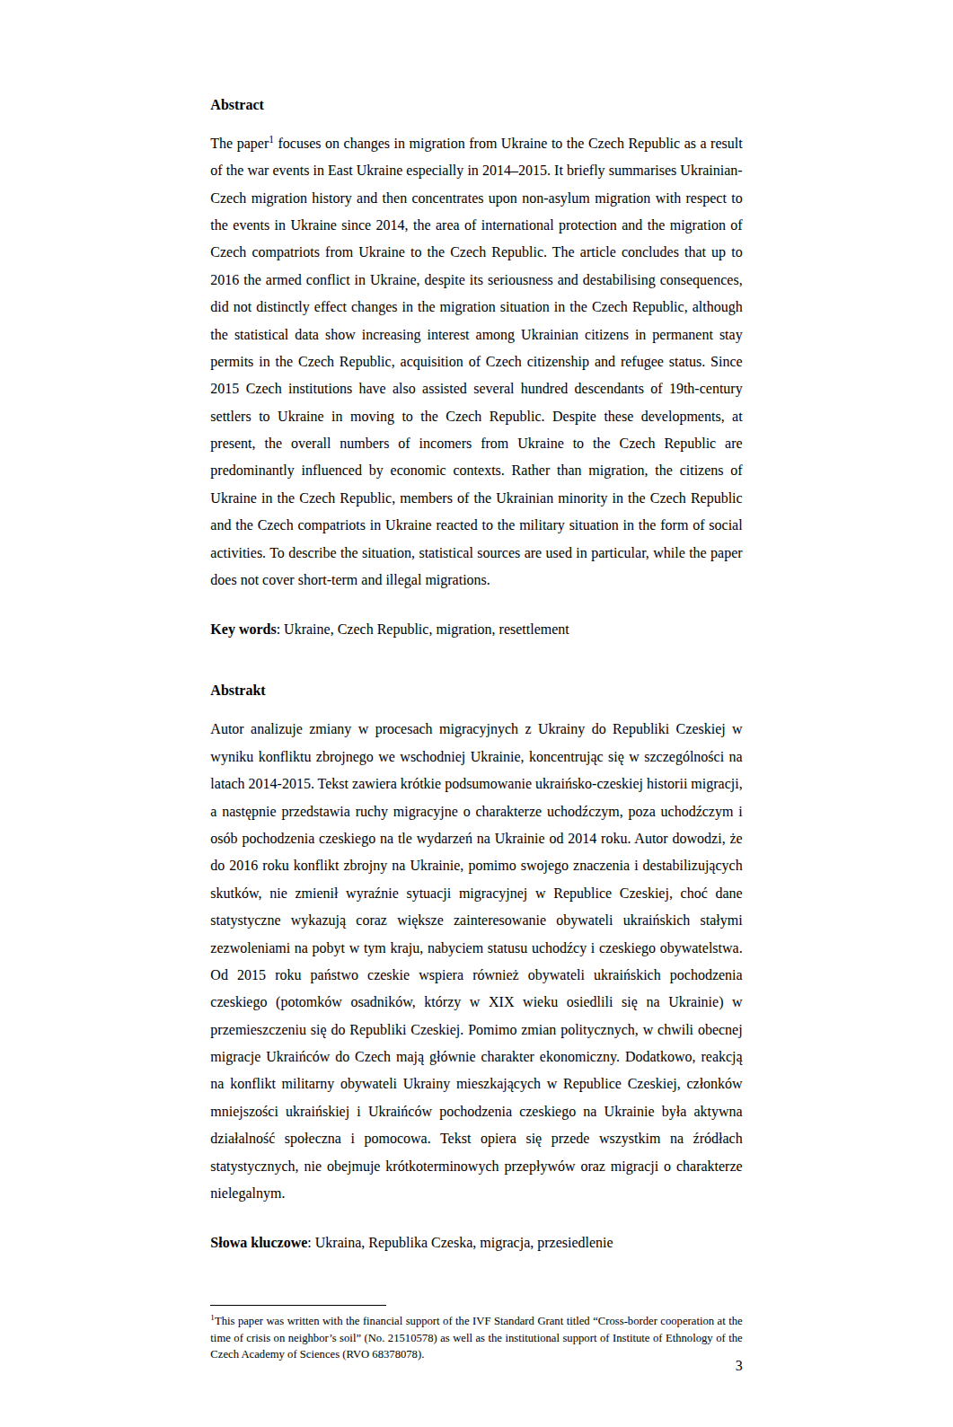Abstract
The paper1 focuses on changes in migration from Ukraine to the Czech Republic as a result of the war events in East Ukraine especially in 2014–2015. It briefly summarises Ukrainian-Czech migration history and then concentrates upon non-asylum migration with respect to the events in Ukraine since 2014, the area of international protection and the migration of Czech compatriots from Ukraine to the Czech Republic. The article concludes that up to 2016 the armed conflict in Ukraine, despite its seriousness and destabilising consequences, did not distinctly effect changes in the migration situation in the Czech Republic, although the statistical data show increasing interest among Ukrainian citizens in permanent stay permits in the Czech Republic, acquisition of Czech citizenship and refugee status. Since 2015 Czech institutions have also assisted several hundred descendants of 19th-century settlers to Ukraine in moving to the Czech Republic. Despite these developments, at present, the overall numbers of incomers from Ukraine to the Czech Republic are predominantly influenced by economic contexts. Rather than migration, the citizens of Ukraine in the Czech Republic, members of the Ukrainian minority in the Czech Republic and the Czech compatriots in Ukraine reacted to the military situation in the form of social activities. To describe the situation, statistical sources are used in particular, while the paper does not cover short-term and illegal migrations.
Key words: Ukraine, Czech Republic, migration, resettlement
Abstrakt
Autor analizuje zmiany w procesach migracyjnych z Ukrainy do Republiki Czeskiej w wyniku konfliktu zbrojnego we wschodniej Ukrainie, koncentrując się w szczególności na latach 2014-2015. Tekst zawiera krótkie podsumowanie ukraińsko-czeskiej historii migracji, a następnie przedstawia ruchy migracyjne o charakterze uchodźczym, poza uchodźczym i osób pochodzenia czeskiego na tle wydarzeń na Ukrainie od 2014 roku. Autor dowodzi, że do 2016 roku konflikt zbrojny na Ukrainie, pomimo swojego znaczenia i destabilizujących skutków, nie zmienił wyraźnie sytuacji migracyjnej w Republice Czeskiej, choć dane statystyczne wykazują coraz większe zainteresowanie obywateli ukraińskich stałymi zezwoleniami na pobyt w tym kraju, nabyciem statusu uchodźcy i czeskiego obywatelstwa. Od 2015 roku państwo czeskie wspiera również obywateli ukraińskich pochodzenia czeskiego (potomków osadników, którzy w XIX wieku osiedlili się na Ukrainie) w przemieszczeniu się do Republiki Czeskiej. Pomimo zmian politycznych, w chwili obecnej migracje Ukraińców do Czech mają głównie charakter ekonomiczny. Dodatkowo, reakcją na konflikt militarny obywateli Ukrainy mieszkających w Republice Czeskiej, członków mniejszości ukraińskiej i Ukraińców pochodzenia czeskiego na Ukrainie była aktywna działalność społeczna i pomocowa. Tekst opiera się przede wszystkim na źródłach statystycznych, nie obejmuje krótkoterminowych przepływów oraz migracji o charakterze nielegalnym.
Słowa kluczowe: Ukraina, Republika Czeska, migracja, przesiedlenie
1This paper was written with the financial support of the IVF Standard Grant titled “Cross-border cooperation at the time of crisis on neighbor’s soil” (No. 21510578) as well as the institutional support of Institute of Ethnology of the Czech Academy of Sciences (RVO 68378078).
3